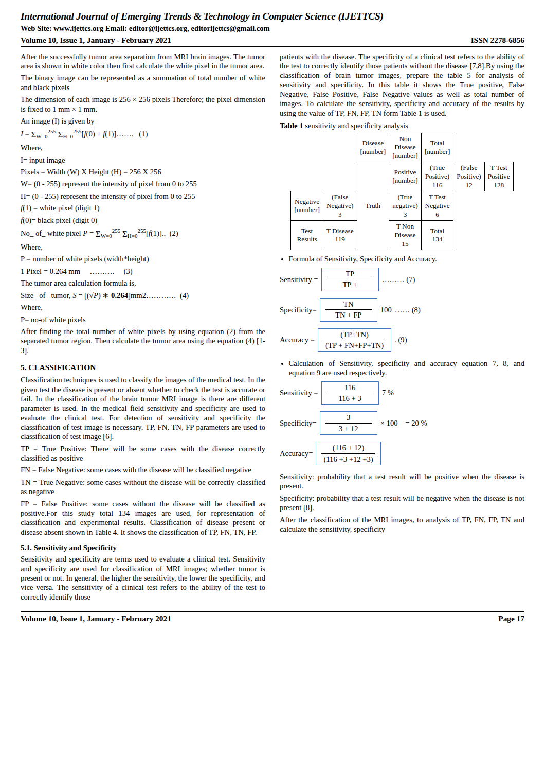International Journal of Emerging Trends & Technology in Computer Science (IJETTCS)
Web Site: www.ijettcs.org Email: editor@ijettcs.org, editorijettcs@gmail.com
Volume 10, Issue 1, January - February 2021 ISSN 2278-6856
After the successfully tumor area separation from MRI brain images. The tumor area is shown in white color then first calculate the white pixel in the tumor area.
The binary image can be represented as a summation of total number of white and black pixels
The dimension of each image is 256 × 256 pixels Therefore; the pixel dimension is fixed to 1 mm × 1 mm.
An image (I) is given by
I = ΣW=0255 ΣH=0255[f(0) + f(1)]……. (1)
Where,
I= input image
Pixels = Width (W) X Height (H) = 256 X 256
W= (0 - 255) represent the intensity of pixel from 0 to 255
H= (0 - 255) represent the intensity of pixel from 0 to 255
f(1) = white pixel (digit 1)
f(0)= black pixel (digit 0)
No_ of_ white pixel P = ΣW=0255 ΣH=0255[f(1)].. (2)
Where,
P = number of white pixels (width*height)
1 Pixel = 0.264 mm ………. (3)
The tumor area calculation formula is,
Size_ of_ tumor, S = [(√P) ∗ 0.264]mm2………… (4)
Where,
P= no-of white pixels
After finding the total number of white pixels by using equation (2) from the separated tumor region. Then calculate the tumor area using the equation (4) [1-3].
5. Classification
Classification techniques is used to classify the images of the medical test. In the given test the disease is present or absent whether to check the test is accurate or fail. In the classification of the brain tumor MRI image is there are different parameter is used. In the medical field sensitivity and specificity are used to evaluate the clinical test. For detection of sensitivity and specificity the classification of test image is necessary. TP, FN, TN, FP parameters are used to classification of test image [6].
TP = True Positive: There will be some cases with the disease correctly classified as positive
FN = False Negative: some cases with the disease will be classified negative
TN = True Negative: some cases without the disease will be correctly classified as negative
FP = False Positive: some cases without the disease will be classified as positive.For this study total 134 images are used, for representation of classification and experimental results. Classification of disease present or disease absent shown in Table 4. It shows the classification of TP, FN, TN, FP.
5.1. Sensitivity and Specificity
Sensitivity and specificity are terms used to evaluate a clinical test. Sensitivity and specificity are used for classification of MRI images; whether tumor is present or not. In general, the higher the sensitivity, the lower the specificity, and vice versa. The sensitivity of a clinical test refers to the ability of the test to correctly identify those
patients with the disease. The specificity of a clinical test refers to the ability of the test to correctly identify those patients without the disease [7,8].By using the classification of brain tumor images, prepare the table 5 for analysis of sensitivity and specificity. In this table it shows the True positive, False Negative, False Positive, False Negative values as well as total number of images. To calculate the sensitivity, specificity and accuracy of the results by using the value of TP, FN, FP, TN form Table 1 is used.
Table 1 sensitivity and specificity analysis
| | | Disease [number] | Non Disease [number] | Total [number] |
| Truth | Positive [number] | (True Positive) 116 | (False Positive) 12 | T Test Positive 128 |
| Negative [number] | (False Negative) 3 | (True negative) 3 | T Test Negative 6 |
| Test Results | T Disease 119 | T Non Disease 15 | Total 134 |
Formula of Sensitivity, Specificity and Accuracy.
Sensitivity = TP TP + ……… (7)
Specificity= TN TN + FP 100 …… (8)
Accuracy = (TP+TN) (TP + FN+FP+TN) . (9)
Calculation of Sensitivity, specificity and accuracy equation 7, 8, and equation 9 are used respectively.
Sensitivity = 116 116 + 3 7 %
Specificity= 3 3 + 12 × 100 = 20 %
Accuracy= (116 + 12) (116 +3 +12 +3)
Sensitivity: probability that a test result will be positive when the disease is present.
Specificity: probability that a test result will be negative when the disease is not present [8].
After the classification of the MRI images, to analysis of TP, FN, FP, TN and calculate the sensitivity, specificity
Volume 10, Issue 1, January - February 2021 Page 17